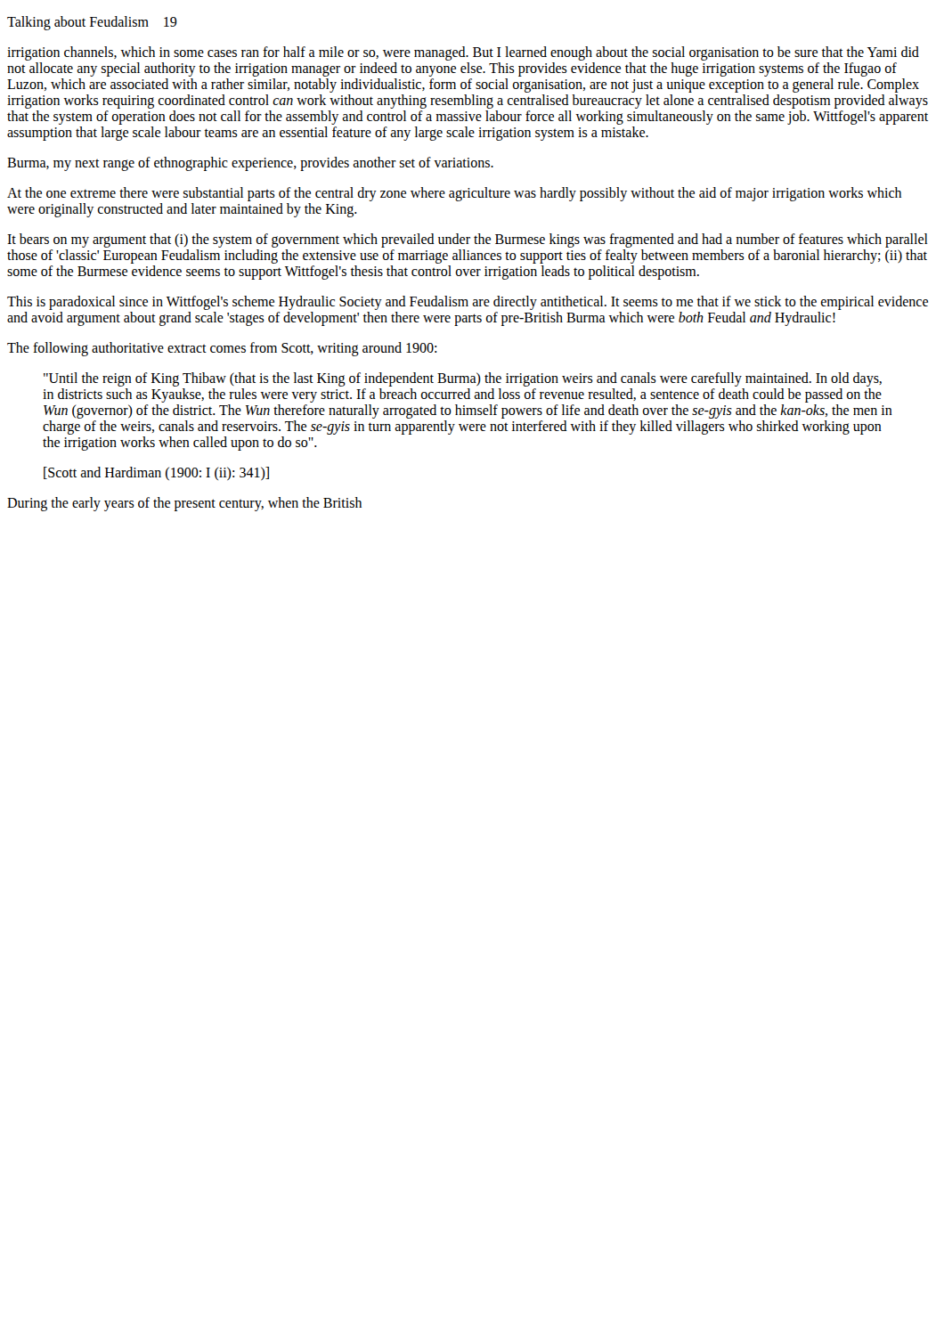Talking about Feudalism 19
irrigation channels, which in some cases ran for half a mile or so, were managed. But I learned enough about the social organisation to be sure that the Yami did not allocate any special authority to the irrigation manager or indeed to anyone else. This provides evidence that the huge irrigation systems of the Ifugao of Luzon, which are associated with a rather similar, notably individualistic, form of social organisation, are not just a unique exception to a general rule. Complex irrigation works requiring coordinated control can work without anything resembling a centralised bureaucracy let alone a centralised despotism provided always that the system of operation does not call for the assembly and control of a massive labour force all working simultaneously on the same job. Wittfogel's apparent assumption that large scale labour teams are an essential feature of any large scale irrigation system is a mistake.
Burma, my next range of ethnographic experience, provides another set of variations.
At the one extreme there were substantial parts of the central dry zone where agriculture was hardly possibly without the aid of major irrigation works which were originally constructed and later maintained by the King.
It bears on my argument that (i) the system of government which prevailed under the Burmese kings was fragmented and had a number of features which parallel those of 'classic' European Feudalism including the extensive use of marriage alliances to support ties of fealty between members of a baronial hierarchy; (ii) that some of the Burmese evidence seems to support Wittfogel's thesis that control over irrigation leads to political despotism.
This is paradoxical since in Wittfogel's scheme Hydraulic Society and Feudalism are directly antithetical. It seems to me that if we stick to the empirical evidence and avoid argument about grand scale 'stages of development' then there were parts of pre-British Burma which were both Feudal and Hydraulic!
The following authoritative extract comes from Scott, writing around 1900:
"Until the reign of King Thibaw (that is the last King of independent Burma) the irrigation weirs and canals were carefully maintained. In old days, in districts such as Kyaukse, the rules were very strict. If a breach occurred and loss of revenue resulted, a sentence of death could be passed on the Wun (governor) of the district. The Wun therefore naturally arrogated to himself powers of life and death over the se-gyis and the kan-oks, the men in charge of the weirs, canals and reservoirs. The se-gyis in turn apparently were not interfered with if they killed villagers who shirked working upon the irrigation works when called upon to do so".
[Scott and Hardiman (1900: I (ii): 341)]
During the early years of the present century, when the British